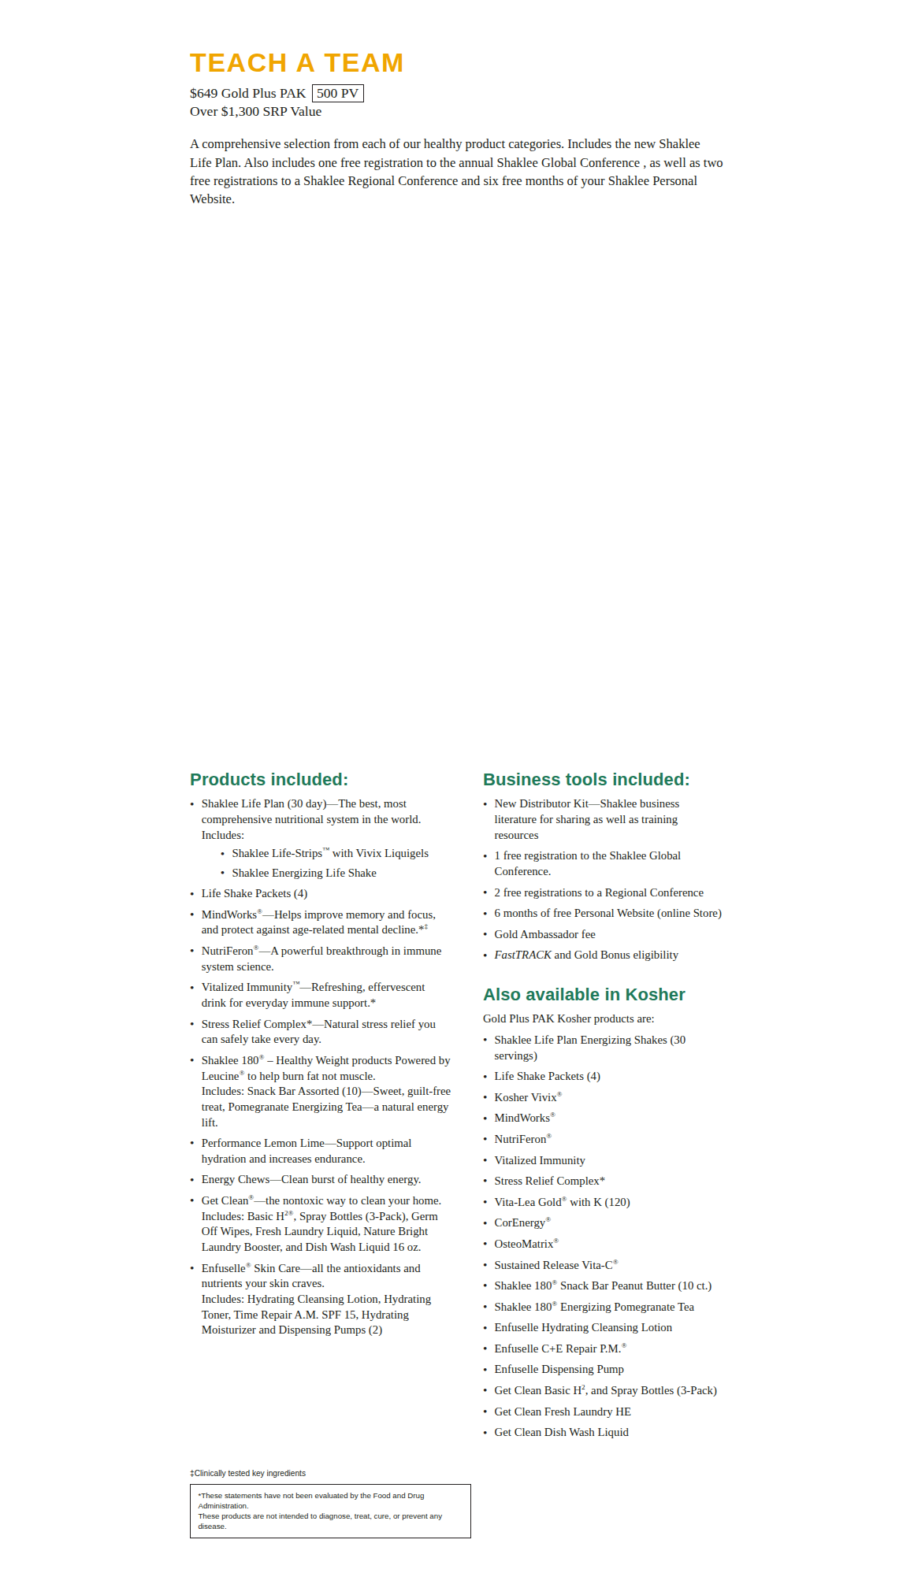Teach a Team
$649 Gold Plus PAK 500 PV
Over $1,300 SRP Value
A comprehensive selection from each of our healthy product categories. Includes the new Shaklee Life Plan. Also includes one free registration to the annual Shaklee Global Conference , as well as two free registrations to a Shaklee Regional Conference and six free months of your Shaklee Personal Website.
Products included:
Shaklee Life Plan (30 day)—The best, most comprehensive nutritional system in the world. Includes:
Shaklee Life-Strips™ with Vivix Liquigels
Shaklee Energizing Life Shake
Life Shake Packets (4)
MindWorks®—Helps improve memory and focus, and protect against age-related mental decline.*‡
NutriFeron®—A powerful breakthrough in immune system science.
Vitalized Immunity™—Refreshing, effervescent drink for everyday immune support.*
Stress Relief Complex*—Natural stress relief you can safely take every day.
Shaklee 180® – Healthy Weight products Powered by Leucine® to help burn fat not muscle.
Includes: Snack Bar Assorted (10)—Sweet, guilt-free treat, Pomegranate Energizing Tea—a natural energy lift.
Performance Lemon Lime—Support optimal hydration and increases endurance.
Energy Chews—Clean burst of healthy energy.
Get Clean®—the nontoxic way to clean your home.
Includes: Basic H2®, Spray Bottles (3-Pack), Germ Off Wipes, Fresh Laundry Liquid, Nature Bright Laundry Booster, and Dish Wash Liquid 16 oz.
Enfuselle® Skin Care—all the antioxidants and nutrients your skin craves.
Includes: Hydrating Cleansing Lotion, Hydrating Toner, Time Repair A.M. SPF 15, Hydrating Moisturizer and Dispensing Pumps (2)
Business tools included:
New Distributor Kit—Shaklee business literature for sharing as well as training resources
1 free registration to the Shaklee Global Conference.
2 free registrations to a Regional Conference
6 months of free Personal Website (online Store)
Gold Ambassador fee
FastTRACK and Gold Bonus eligibility
Also available in Kosher
Gold Plus PAK Kosher products are:
Shaklee Life Plan Energizing Shakes (30 servings)
Life Shake Packets (4)
Kosher Vivix®
MindWorks®
NutriFeron®
Vitalized Immunity
Stress Relief Complex*
Vita-Lea Gold® with K (120)
CorEnergy®
OsteoMatrix®
Sustained Release Vita-C®
Shaklee 180® Snack Bar Peanut Butter (10 ct.)
Shaklee 180® Energizing Pomegranate Tea
Enfuselle Hydrating Cleansing Lotion
Enfuselle C+E Repair P.M.®
Enfuselle Dispensing Pump
Get Clean Basic H2, and Spray Bottles (3-Pack)
Get Clean Fresh Laundry HE
Get Clean Dish Wash Liquid
‡Clinically tested key ingredients
*These statements have not been evaluated by the Food and Drug Administration.
These products are not intended to diagnose, treat, cure, or prevent any disease.